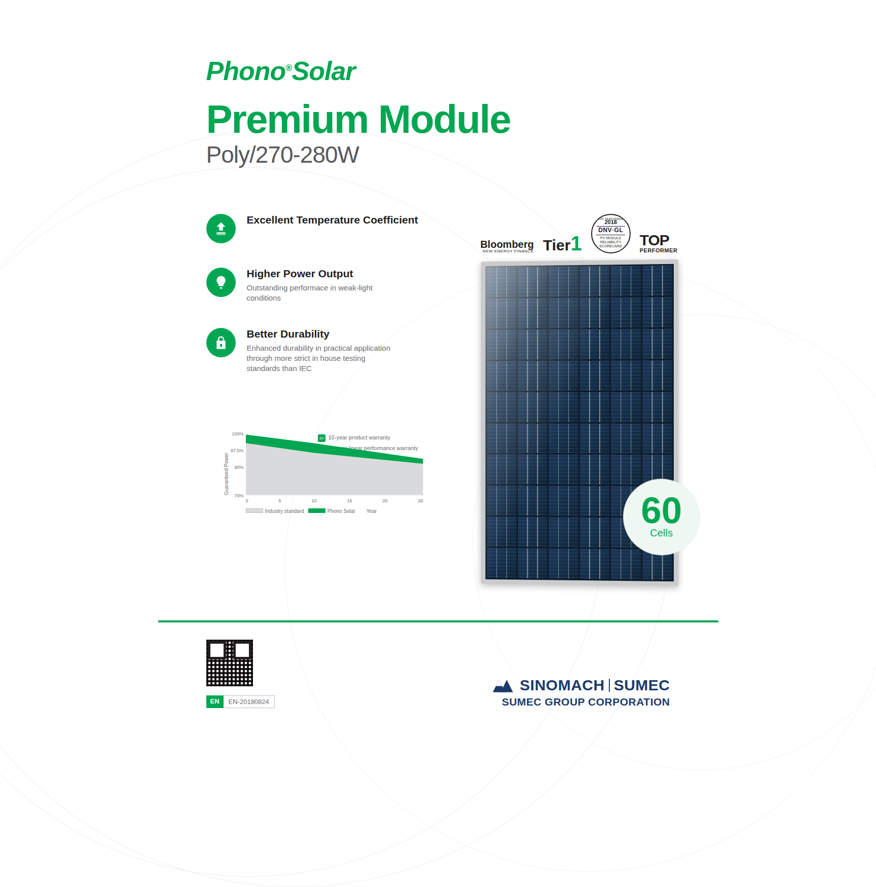Phono®Solar
Premium Module
Poly/270-280W
Excellent Temperature Coefficient
Higher Power Output
Outstanding performace in weak-light conditions
Better Durability
Enhanced durability in practical application through more strict in house testing standards than IEC
1010-year product warranty
2525-year linear performance warranty
Guaranteed Power
100% 97.5% 90% 70%
0510152025
Industry standard Phono Solar Year
BloombergNEW ENERGY FINANCE
Tier1
TOP PERFORMER 2018 DNV·GL PV MODULE
RELIABILITY SCORECARD
TOP
PERFORMER
60 Cells
EN EN-20180824
SINOMACH SUMEC
SUMEC GROUP CORPORATION